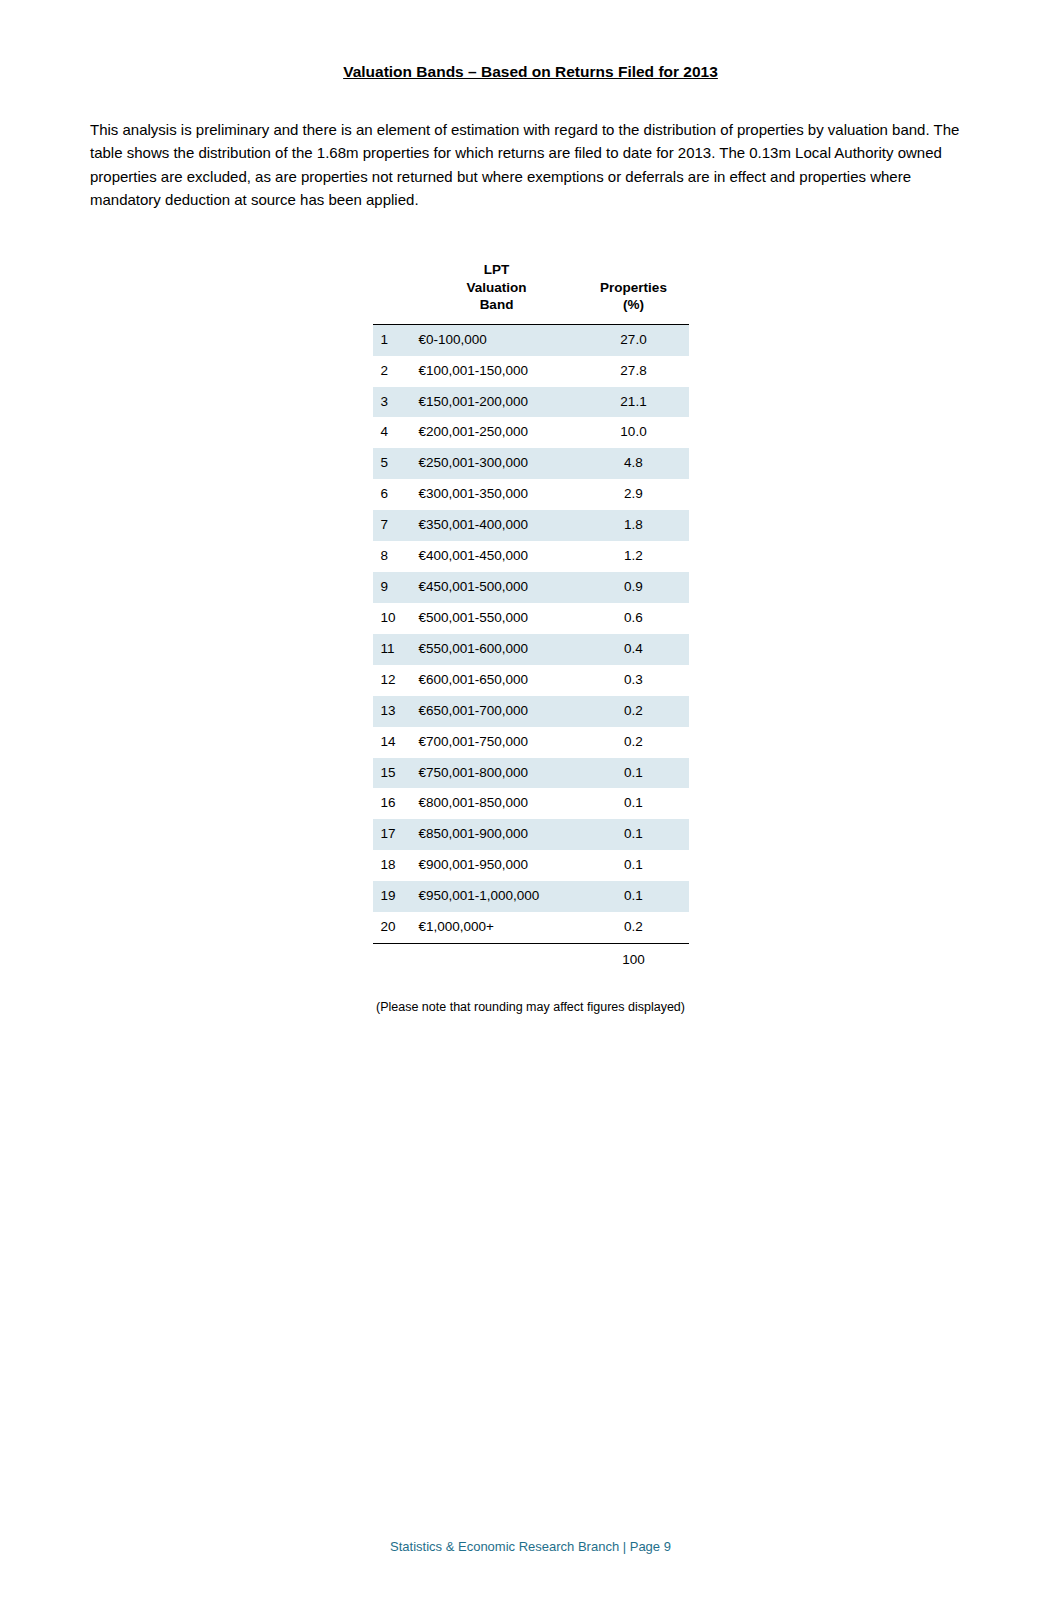Valuation Bands – Based on Returns Filed for 2013
This analysis is preliminary and there is an element of estimation with regard to the distribution of properties by valuation band. The table shows the distribution of the 1.68m properties for which returns are filed to date for 2013. The 0.13m Local Authority owned properties are excluded, as are properties not returned but where exemptions or deferrals are in effect and properties where mandatory deduction at source has been applied.
| | LPT Valuation Band | Properties (%) |
| --- | --- | --- |
| 1 | €0-100,000 | 27.0 |
| 2 | €100,001-150,000 | 27.8 |
| 3 | €150,001-200,000 | 21.1 |
| 4 | €200,001-250,000 | 10.0 |
| 5 | €250,001-300,000 | 4.8 |
| 6 | €300,001-350,000 | 2.9 |
| 7 | €350,001-400,000 | 1.8 |
| 8 | €400,001-450,000 | 1.2 |
| 9 | €450,001-500,000 | 0.9 |
| 10 | €500,001-550,000 | 0.6 |
| 11 | €550,001-600,000 | 0.4 |
| 12 | €600,001-650,000 | 0.3 |
| 13 | €650,001-700,000 | 0.2 |
| 14 | €700,001-750,000 | 0.2 |
| 15 | €750,001-800,000 | 0.1 |
| 16 | €800,001-850,000 | 0.1 |
| 17 | €850,001-900,000 | 0.1 |
| 18 | €900,001-950,000 | 0.1 |
| 19 | €950,001-1,000,000 | 0.1 |
| 20 | €1,000,000+ | 0.2 |
| | | 100 |
(Please note that rounding may affect figures displayed)
Statistics & Economic Research Branch | Page 9